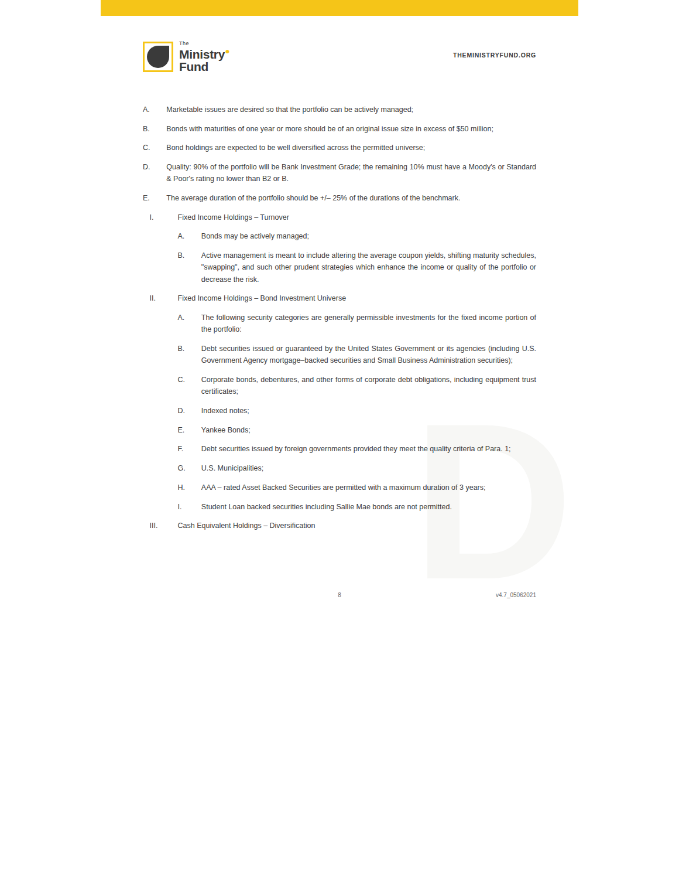D
The Ministry●
Fund
THEMINISTRYFUND.ORG
Marketable issues are desired so that the portfolio can be actively managed;
Bonds with maturities of one year or more should be of an original issue size in excess of $50 million;
Bond holdings are expected to be well diversified across the permitted universe;
Quality: 90% of the portfolio will be Bank Investment Grade; the remaining 10% must have a Moody's or Standard & Poor's rating no lower than B2 or B.
The average duration of the portfolio should be +/– 25% of the durations of the benchmark.
Fixed Income Holdings – Turnover
Bonds may be actively managed;
Active management is meant to include altering the average coupon yields, shifting maturity schedules, "swapping", and such other prudent strategies which enhance the income or quality of the portfolio or decrease the risk.
Fixed Income Holdings – Bond Investment Universe
The following security categories are generally permissible investments for the fixed income portion of the portfolio:
Debt securities issued or guaranteed by the United States Government or its agencies (including U.S. Government Agency mortgage–backed securities and Small Business Administration securities);
Corporate bonds, debentures, and other forms of corporate debt obligations, including equipment trust certificates;
Indexed notes;
Yankee Bonds;
Debt securities issued by foreign governments provided they meet the quality criteria of Para. 1;
U.S. Municipalities;
AAA – rated Asset Backed Securities are permitted with a maximum duration of 3 years;
Student Loan backed securities including Sallie Mae bonds are not permitted.
Cash Equivalent Holdings – Diversification
8 v4.7_05062021